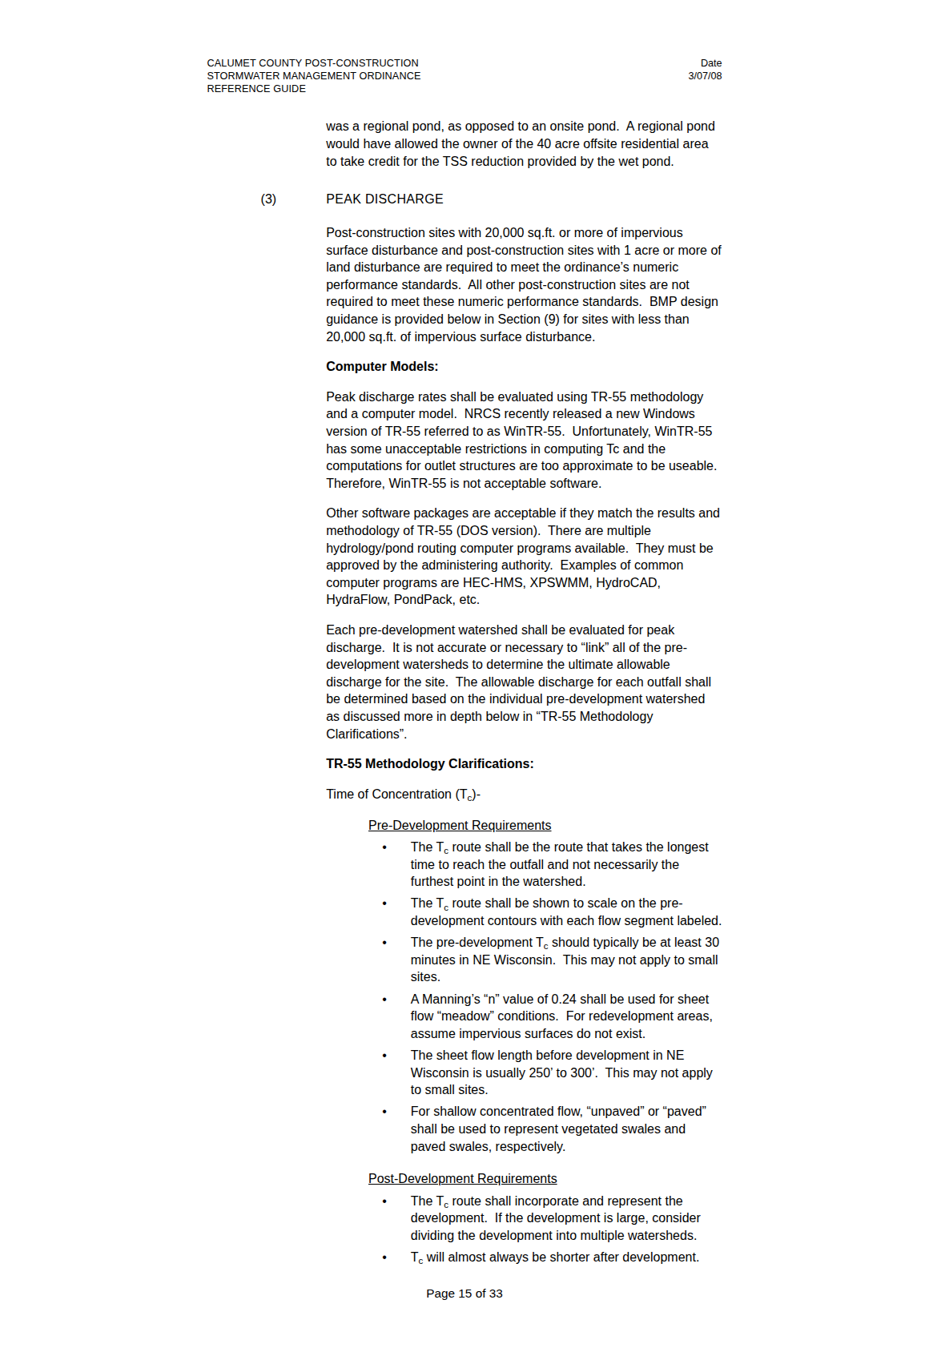Calumet County Post-Construction
Stormwater Management Ordinance
Reference Guide
Date
3/07/08
was a regional pond, as opposed to an onsite pond. A regional pond would have allowed the owner of the 40 acre offsite residential area to take credit for the TSS reduction provided by the wet pond.
(3)
PEAK DISCHARGE
Post-construction sites with 20,000 sq.ft. or more of impervious surface disturbance and post-construction sites with 1 acre or more of land disturbance are required to meet the ordinance’s numeric performance standards. All other post-construction sites are not required to meet these numeric performance standards. BMP design guidance is provided below in Section (9) for sites with less than 20,000 sq.ft. of impervious surface disturbance.
Computer Models:
Peak discharge rates shall be evaluated using TR-55 methodology and a computer model. NRCS recently released a new Windows version of TR-55 referred to as WinTR-55. Unfortunately, WinTR-55 has some unacceptable restrictions in computing Tc and the computations for outlet structures are too approximate to be useable. Therefore, WinTR-55 is not acceptable software.
Other software packages are acceptable if they match the results and methodology of TR-55 (DOS version). There are multiple hydrology/pond routing computer programs available. They must be approved by the administering authority. Examples of common computer programs are HEC-HMS, XPSWMM, HydroCAD, HydraFlow, PondPack, etc.
Each pre-development watershed shall be evaluated for peak discharge. It is not accurate or necessary to “link” all of the pre-development watersheds to determine the ultimate allowable discharge for the site. The allowable discharge for each outfall shall be determined based on the individual pre-development watershed as discussed more in depth below in “TR-55 Methodology Clarifications”.
TR-55 Methodology Clarifications:
Time of Concentration (Tc)-
Pre-Development Requirements
The Tc route shall be the route that takes the longest time to reach the outfall and not necessarily the furthest point in the watershed.
The Tc route shall be shown to scale on the pre-development contours with each flow segment labeled.
The pre-development Tc should typically be at least 30 minutes in NE Wisconsin. This may not apply to small sites.
A Manning’s “n” value of 0.24 shall be used for sheet flow “meadow” conditions. For redevelopment areas, assume impervious surfaces do not exist.
The sheet flow length before development in NE Wisconsin is usually 250’ to 300’. This may not apply to small sites.
For shallow concentrated flow, “unpaved” or “paved” shall be used to represent vegetated swales and paved swales, respectively.
Post-Development Requirements
The Tc route shall incorporate and represent the development. If the development is large, consider dividing the development into multiple watersheds.
Tc will almost always be shorter after development.
Page 15 of 33